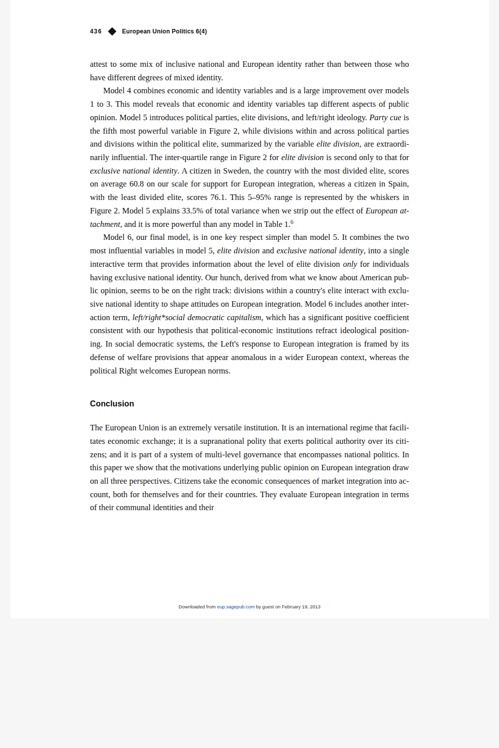436 European Union Politics 6(4)
attest to some mix of inclusive national and European identity rather than between those who have different degrees of mixed identity.
Model 4 combines economic and identity variables and is a large improvement over models 1 to 3. This model reveals that economic and identity variables tap different aspects of public opinion. Model 5 introduces political parties, elite divisions, and left/right ideology. Party cue is the fifth most powerful variable in Figure 2, while divisions within and across political parties and divisions within the political elite, summarized by the variable elite division, are extraordinarily influential. The inter-quartile range in Figure 2 for elite division is second only to that for exclusive national identity. A citizen in Sweden, the country with the most divided elite, scores on average 60.8 on our scale for support for European integration, whereas a citizen in Spain, with the least divided elite, scores 76.1. This 5–95% range is represented by the whiskers in Figure 2. Model 5 explains 33.5% of total variance when we strip out the effect of European attachment, and it is more powerful than any model in Table 1.6
Model 6, our final model, is in one key respect simpler than model 5. It combines the two most influential variables in model 5, elite division and exclusive national identity, into a single interactive term that provides information about the level of elite division only for individuals having exclusive national identity. Our hunch, derived from what we know about American public opinion, seems to be on the right track: divisions within a country's elite interact with exclusive national identity to shape attitudes on European integration. Model 6 includes another interaction term, left/right*social democratic capitalism, which has a significant positive coefficient consistent with our hypothesis that political-economic institutions refract ideological positioning. In social democratic systems, the Left's response to European integration is framed by its defense of welfare provisions that appear anomalous in a wider European context, whereas the political Right welcomes European norms.
Conclusion
The European Union is an extremely versatile institution. It is an international regime that facilitates economic exchange; it is a supranational polity that exerts political authority over its citizens; and it is part of a system of multi-level governance that encompasses national politics. In this paper we show that the motivations underlying public opinion on European integration draw on all three perspectives. Citizens take the economic consequences of market integration into account, both for themselves and for their countries. They evaluate European integration in terms of their communal identities and their
Downloaded from eup.sagepub.com by guest on February 19, 2013